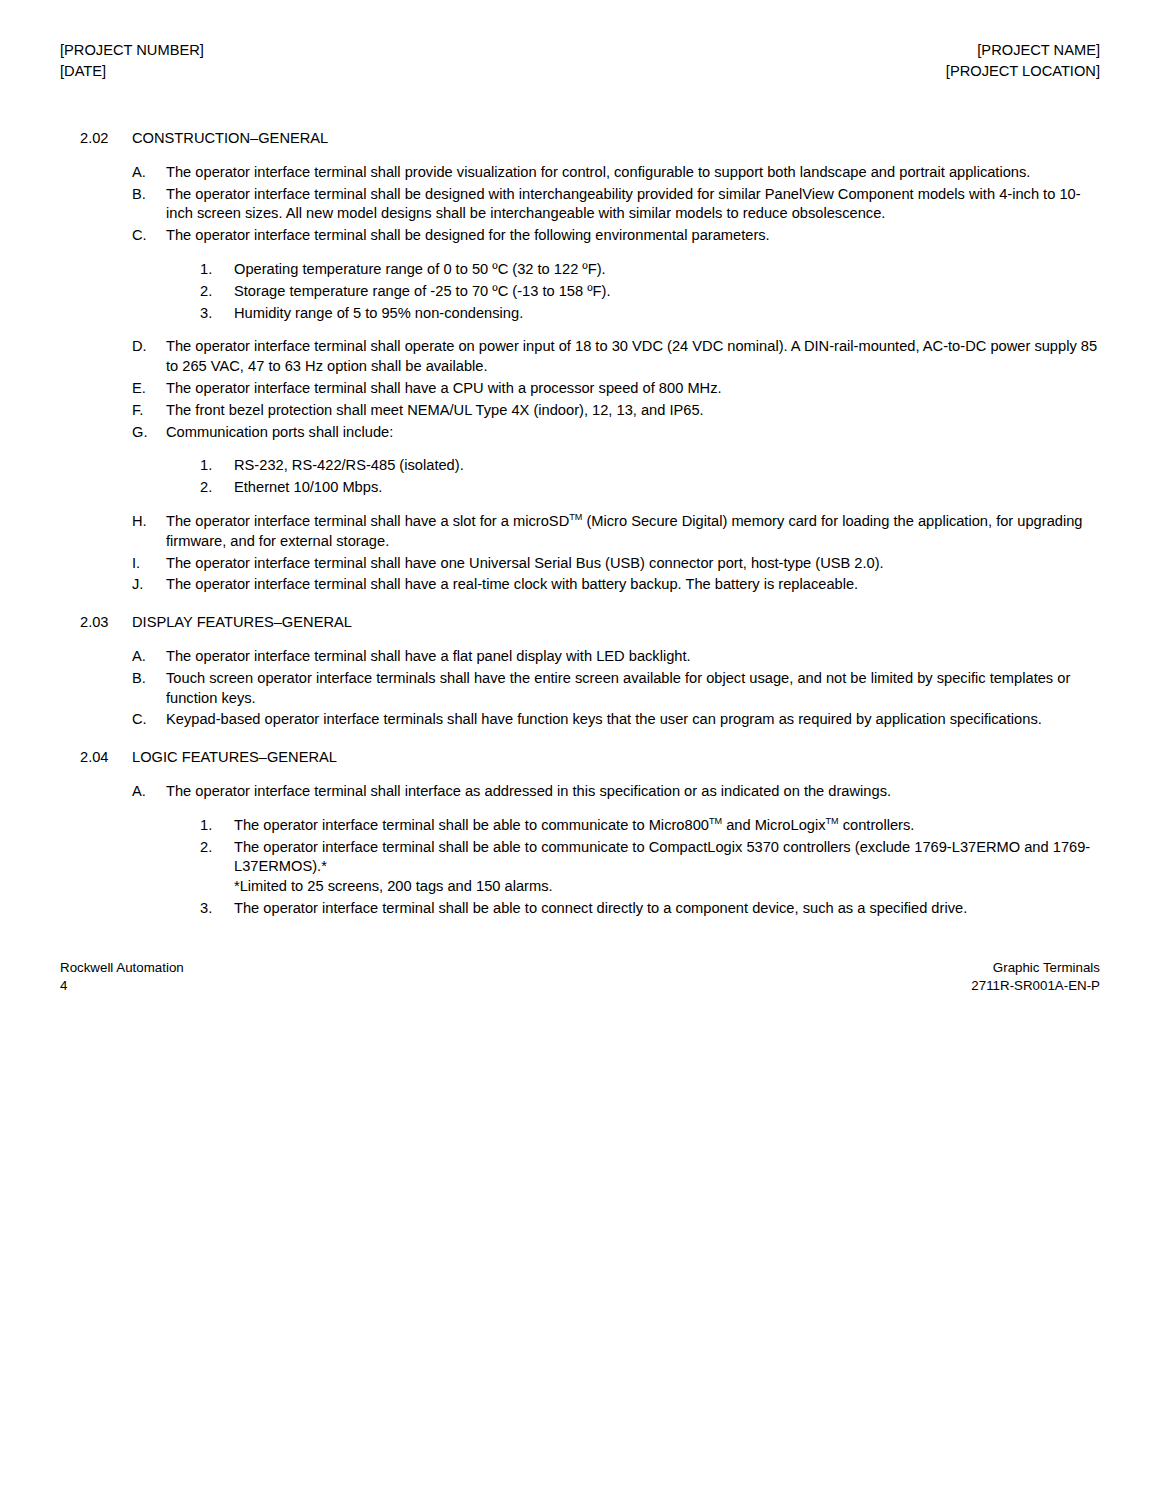[PROJECT NUMBER]
[DATE]
[PROJECT NAME]
[PROJECT LOCATION]
2.02 CONSTRUCTION–GENERAL
A. The operator interface terminal shall provide visualization for control, configurable to support both landscape and portrait applications.
B. The operator interface terminal shall be designed with interchangeability provided for similar PanelView Component models with 4-inch to 10-inch screen sizes. All new model designs shall be interchangeable with similar models to reduce obsolescence.
C. The operator interface terminal shall be designed for the following environmental parameters.
1. Operating temperature range of 0 to 50 ºC (32 to 122 ºF).
2. Storage temperature range of -25 to 70 ºC (-13 to 158 ºF).
3. Humidity range of 5 to 95% non-condensing.
D. The operator interface terminal shall operate on power input of 18 to 30 VDC (24 VDC nominal). A DIN-rail-mounted, AC-to-DC power supply 85 to 265 VAC, 47 to 63 Hz option shall be available.
E. The operator interface terminal shall have a CPU with a processor speed of 800 MHz.
F. The front bezel protection shall meet NEMA/UL Type 4X (indoor), 12, 13, and IP65.
G. Communication ports shall include:
1. RS-232, RS-422/RS-485 (isolated).
2. Ethernet 10/100 Mbps.
H. The operator interface terminal shall have a slot for a microSDTM (Micro Secure Digital) memory card for loading the application, for upgrading firmware, and for external storage.
I. The operator interface terminal shall have one Universal Serial Bus (USB) connector port, host-type (USB 2.0).
J. The operator interface terminal shall have a real-time clock with battery backup. The battery is replaceable.
2.03 DISPLAY FEATURES–GENERAL
A. The operator interface terminal shall have a flat panel display with LED backlight.
B. Touch screen operator interface terminals shall have the entire screen available for object usage, and not be limited by specific templates or function keys.
C. Keypad-based operator interface terminals shall have function keys that the user can program as required by application specifications.
2.04 LOGIC FEATURES–GENERAL
A. The operator interface terminal shall interface as addressed in this specification or as indicated on the drawings.
1. The operator interface terminal shall be able to communicate to Micro800TM and MicroLogixTM controllers.
2. The operator interface terminal shall be able to communicate to CompactLogix 5370 controllers (exclude 1769-L37ERMO and 1769-L37ERMOS).**Limited to 25 screens, 200 tags and 150 alarms.
3. The operator interface terminal shall be able to connect directly to a component device, such as a specified drive.
Rockwell Automation
4
Graphic Terminals
2711R-SR001A-EN-P